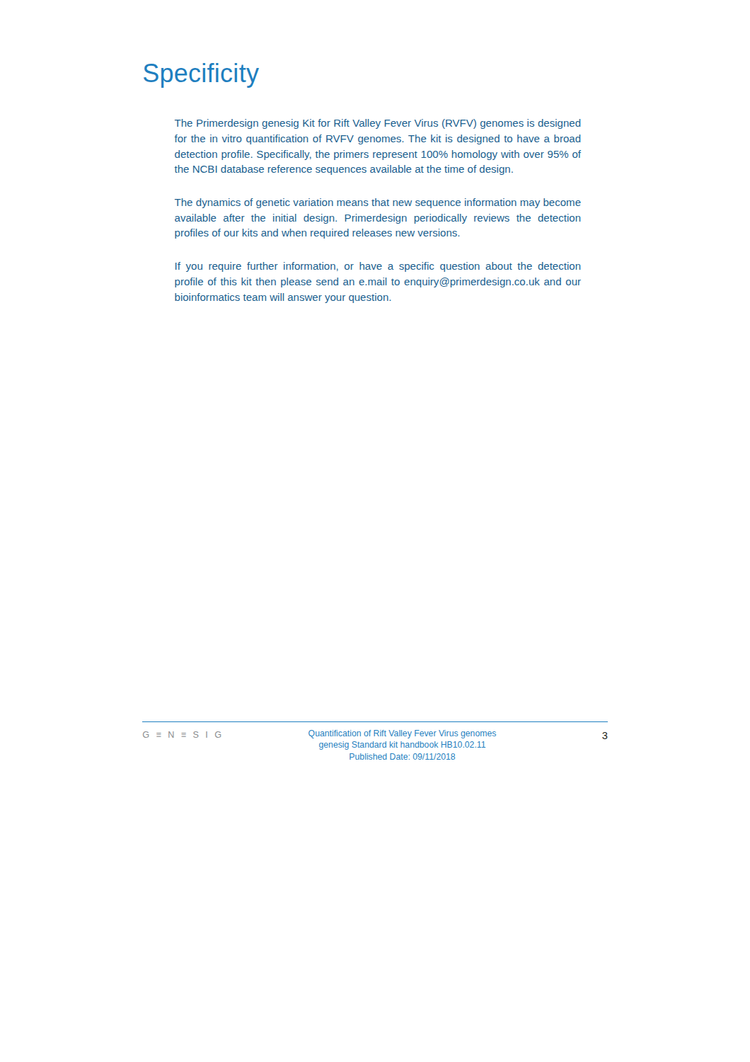Specificity
The Primerdesign genesig Kit for Rift Valley Fever Virus (RVFV) genomes is designed for the in vitro quantification of RVFV genomes. The kit is designed to have a broad detection profile. Specifically, the primers represent 100% homology with over 95% of the NCBI database reference sequences available at the time of design.
The dynamics of genetic variation means that new sequence information may become available after the initial design. Primerdesign periodically reviews the detection profiles of our kits and when required releases new versions.
If you require further information, or have a specific question about the detection profile of this kit then please send an e.mail to enquiry@primerdesign.co.uk and our bioinformatics team will answer your question.
G ≡ N ≡ S I G
Quantification of Rift Valley Fever Virus genomes
genesig Standard kit handbook HB10.02.11
Published Date: 09/11/2018
3